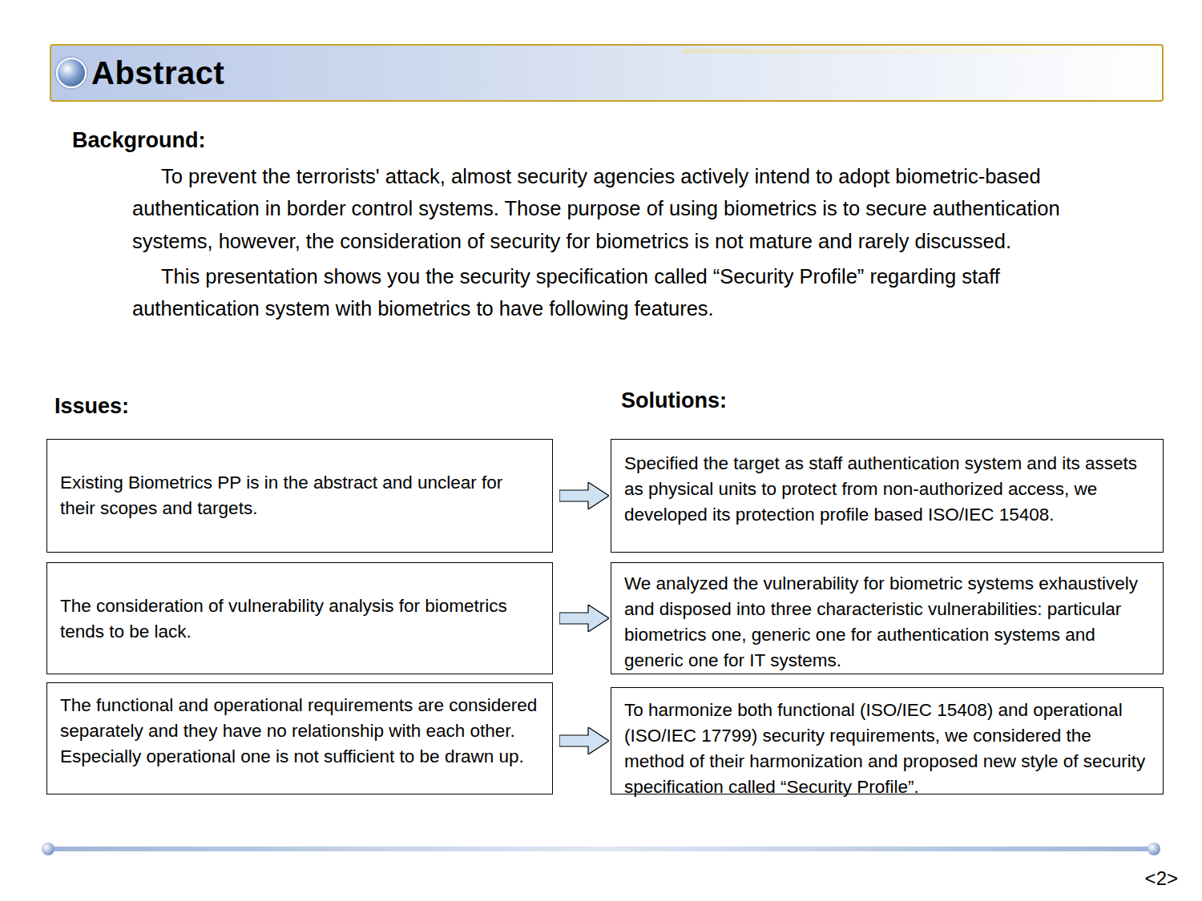Abstract
Background:
To prevent the terrorists' attack, almost security agencies actively intend to adopt biometric-based authentication in border control systems. Those purpose of using biometrics is to secure authentication systems, however, the consideration of security for biometrics is not mature and rarely discussed.
This presentation shows you the security specification called “Security Profile” regarding staff authentication system with biometrics to have following features.
Issues:
Solutions:
Existing Biometrics PP is in the abstract and unclear for their scopes and targets.
The consideration of vulnerability analysis for biometrics tends to be lack.
The functional and operational requirements are considered separately and they have no relationship with each other. Especially operational one is not sufficient to be drawn up.
Specified the target as staff authentication system and its assets as physical units to protect from non-authorized access, we developed its protection profile based ISO/IEC 15408.
We analyzed the vulnerability for biometric systems exhaustively and disposed into three characteristic vulnerabilities: particular biometrics one, generic one for authentication systems and generic one for IT systems.
To harmonize both functional (ISO/IEC 15408) and operational (ISO/IEC 17799) security requirements, we considered the method of their harmonization and proposed new style of security specification called “Security Profile”.
<2>